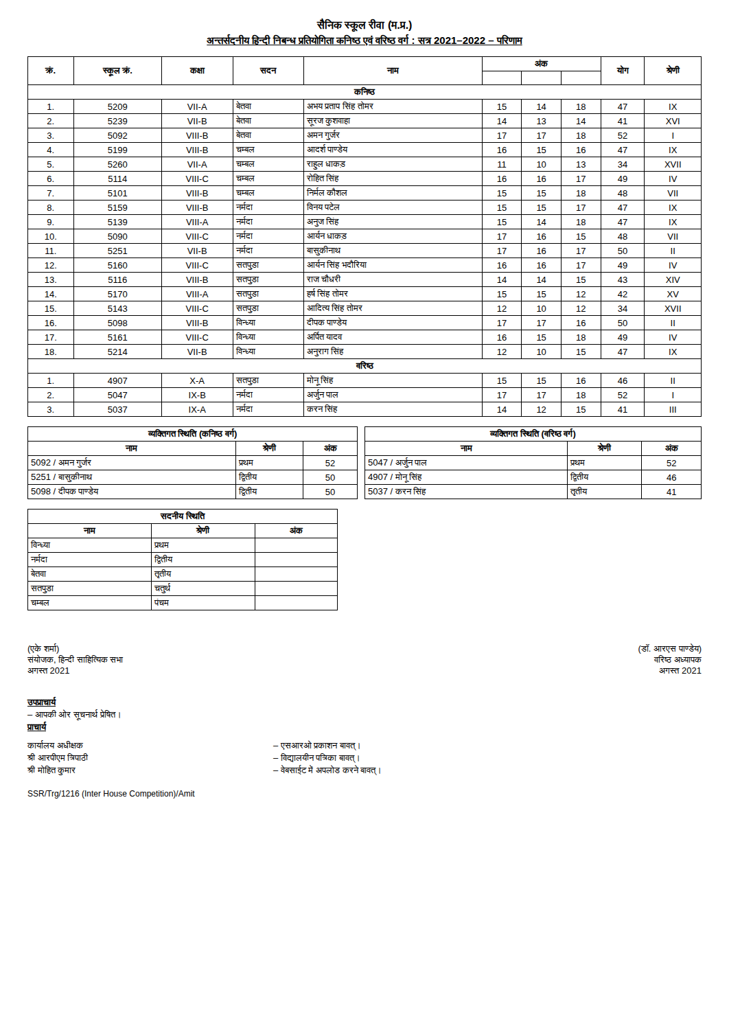सैनिक स्कूल रीवा (म.प्र.)
अन्तर्सदनीय हिन्दी निबन्ध प्रतियोगिता कनिष्ठ एवं वरिष्ठ वर्ग : सत्र 2021–2022 – परिणाम
| क्रं. | स्कूल क्रं. | कक्षा | सदन | नाम | अंक | योग | श्रेणी |
| --- | --- | --- | --- | --- | --- | --- | --- |
| कनिष्ठ |
| 1. | 5209 | VII-A | बेतवा | अभय प्रताप सिंह तोमर | 15 | 14 | 18 | 47 | IX |
| 2. | 5239 | VII-B | बेतवा | सूरज कुशवाहा | 14 | 13 | 14 | 41 | XVI |
| 3. | 5092 | VIII-B | बेतवा | अमन गुर्जर | 17 | 17 | 18 | 52 | I |
| 4. | 5199 | VIII-B | चम्बल | आदर्श पाण्डेय | 16 | 15 | 16 | 47 | IX |
| 5. | 5260 | VII-A | चम्बल | राहुल धाकड़ | 11 | 10 | 13 | 34 | XVII |
| 6. | 5114 | VIII-C | चम्बल | रोहित सिंह | 16 | 16 | 17 | 49 | IV |
| 7. | 5101 | VIII-B | चम्बल | निर्मल कौशल | 15 | 15 | 18 | 48 | VII |
| 8. | 5159 | VIII-B | नर्मदा | विनय पटेल | 15 | 15 | 17 | 47 | IX |
| 9. | 5139 | VIII-A | नर्मदा | अनुज सिंह | 15 | 14 | 18 | 47 | IX |
| 10. | 5090 | VIII-C | नर्मदा | आर्यन धाकड़ | 17 | 16 | 15 | 48 | VII |
| 11. | 5251 | VII-B | नर्मदा | बासुकीनाथ | 17 | 16 | 17 | 50 | II |
| 12. | 5160 | VIII-C | सतपुड़ा | आर्यन सिंह भदौरिया | 16 | 16 | 17 | 49 | IV |
| 13. | 5116 | VIII-B | सतपुड़ा | राज चौधरी | 14 | 14 | 15 | 43 | XIV |
| 14. | 5170 | VIII-A | सतपुड़ा | हर्ष सिंह तोमर | 15 | 15 | 12 | 42 | XV |
| 15. | 5143 | VIII-C | सतपुड़ा | आदित्य सिंह तोमर | 12 | 10 | 12 | 34 | XVII |
| 16. | 5098 | VIII-B | विन्ध्या | दीपक पाण्डेय | 17 | 17 | 16 | 50 | II |
| 17. | 5161 | VIII-C | विन्ध्या | अर्पित यादव | 16 | 15 | 18 | 49 | IV |
| 18. | 5214 | VII-B | विन्ध्या | अनुराग सिंह | 12 | 10 | 15 | 47 | IX |
| वरिष्ठ |
| 1. | 4907 | X-A | सतपुड़ा | मोनू सिंह | 15 | 15 | 16 | 46 | II |
| 2. | 5047 | IX-B | नर्मदा | अर्जुन पाल | 17 | 17 | 18 | 52 | I |
| 3. | 5037 | IX-A | नर्मदा | करन सिंह | 14 | 12 | 15 | 41 | III |
| / व्यक्तिगत स्थिति (कनिष्ठ वर्ग) / / --- / / नाम / श्रेणी / अंक / / 5092 / अमन गुर्जर / प्रथम / 52 / / 5251 / बासुकीनाथ / द्वितीय / 50 / / 5098 / दीपक पाण्डेय / द्वितीय / 50 / | / व्यक्तिगत स्थिति (वरिष्ठ वर्ग) / / --- / / नाम / श्रेणी / अंक / / 5047 / अर्जुन पाल / प्रथम / 52 / / 4907 / मोनू सिंह / द्वितीय / 46 / / 5037 / करन सिंह / तृतीय / 41 / |
| सदनीय स्थिति |
| --- |
| नाम | श्रेणी | अंक |
| विन्ध्या | प्रथम | |
| नर्मदा | द्वितीय | |
| बेतवा | तृतीय | |
| सतपुड़ा | चतुर्थ | |
| चम्बल | पंचम | |
(एके शर्मा)
संयोजक, हिन्दी साहित्यिक सभा
अगस्त 2021
(डॉ. आरएस पाण्डेय)
वरिष्ठ अध्यापक
अगस्त 2021
उपप्राचार्य
– आपकी ओर सूचनार्थ प्रेषित।
प्राचार्य
| कार्यालय अधीक्षक | – एसआरओ प्रकाशन बावत्। |
| श्री आरपीएम त्रिपाठी | – विद्यालयीन पत्रिका बावत्। |
| श्री मोहित कुमार | – वेबसाईट में अपलोड करने बावत्। |
SSR/Trg/1216 (Inter House Competition)/Amit